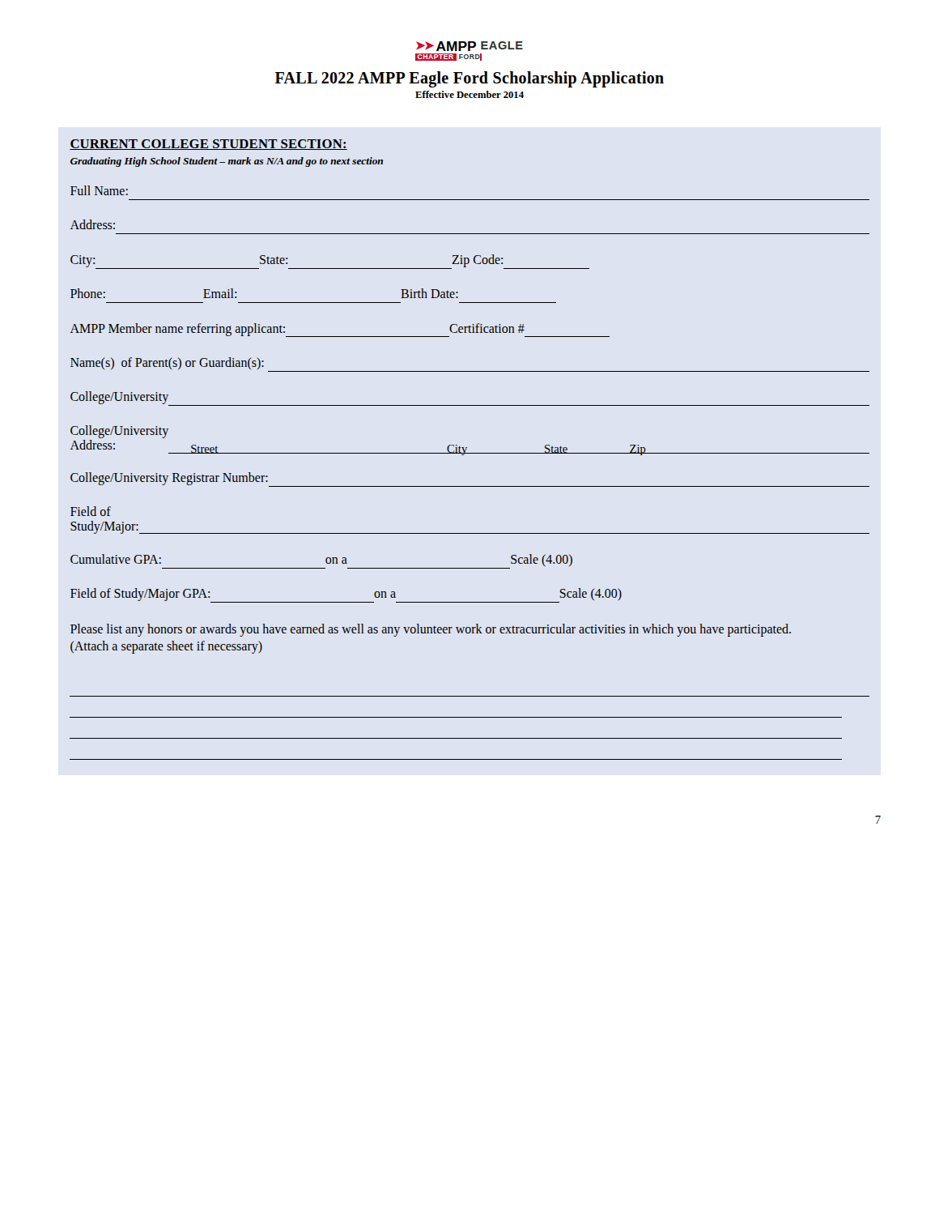➤➤AMPP EAGLE
CHAPTER FORD
FALL 2022 AMPP Eagle Ford Scholarship Application
Effective December 2014
CURRENT COLLEGE STUDENT SECTION:
Graduating High School Student – mark as N/A and go to next section
Full Name:
Address:
City: State: Zip Code:
Phone: Email: Birth Date:
AMPP Member name referring applicant: Certification #
Name(s) of Parent(s) or Guardian(s):
College/University
College/University
Address:
Street City State Zip
College/University Registrar Number:
Field of
Study/Major:
Cumulative GPA: on a Scale (4.00)
Field of Study/Major GPA: on a Scale (4.00)
Please list any honors or awards you have earned as well as any volunteer work or extracurricular activities in which you have participated. (Attach a separate sheet if necessary)
7